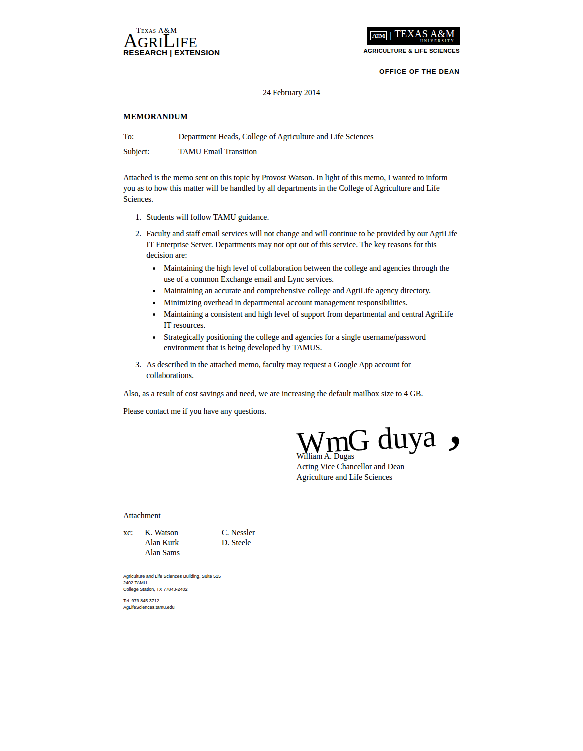Texas A&M
AGRILIFE
RESEARCH | EXTENSION
ATM|TEXAS A&M UNIVERSITY
AGRICULTURE & LIFE SCIENCES
OFFICE OF THE DEAN
24 February 2014
MEMORANDUM
| To: | Department Heads, College of Agriculture and Life Sciences |
| Subject: | TAMU Email Transition |
Attached is the memo sent on this topic by Provost Watson. In light of this memo, I wanted to inform you as to how this matter will be handled by all departments in the College of Agriculture and Life Sciences.
Students will follow TAMU guidance.
Faculty and staff email services will not change and will continue to be provided by our AgriLife IT Enterprise Server. Departments may not opt out of this service. The key reasons for this decision are:
Maintaining the high level of collaboration between the college and agencies through the use of a common Exchange email and Lync services.
Maintaining an accurate and comprehensive college and AgriLife agency directory.
Minimizing overhead in departmental account management responsibilities.
Maintaining a consistent and high level of support from departmental and central AgriLife IT resources.
Strategically positioning the college and agencies for a single username/password environment that is being developed by TAMUS.
As described in the attached memo, faculty may request a Google App account for collaborations.
Also, as a result of cost savings and need, we are increasing the default mailbox size to 4 GB.
Please contact me if you have any questions.
Wm G duya
’
William A. Dugas
Acting Vice Chancellor and Dean
Agriculture and Life Sciences
Attachment
| xc: | K. Watson | C. Nessler |
| | Alan Kurk | D. Steele |
| | Alan Sams | |
Agriculture and Life Sciences Building, Suite 515
2402 TAMU
College Station, TX 77843-2402
Tel. 979.845.3712
AgLifeSciences.tamu.edu